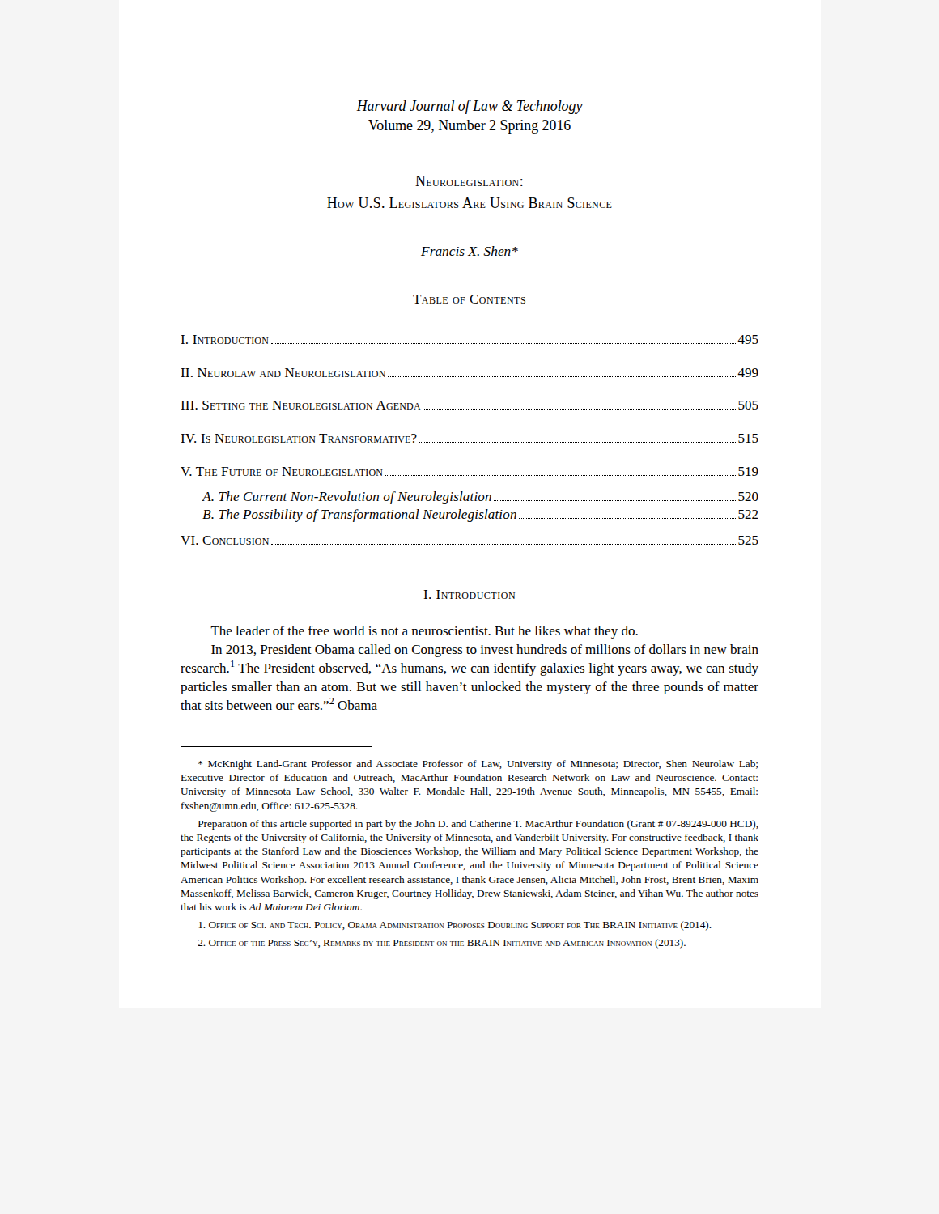Harvard Journal of Law & Technology
Volume 29, Number 2 Spring 2016
Neurolegislation:
How U.S. Legislators Are Using Brain Science
Francis X. Shen*
Table of Contents
I. Introduction 495
II. Neurolaw and Neurolegislation 499
III. Setting the Neurolegislation Agenda 505
IV. Is Neurolegislation Transformative? 515
V. The Future of Neurolegislation 519
A. The Current Non-Revolution of Neurolegislation 520
B. The Possibility of Transformational Neurolegislation 522
VI. Conclusion 525
I. Introduction
The leader of the free world is not a neuroscientist. But he likes what they do.
In 2013, President Obama called on Congress to invest hundreds of millions of dollars in new brain research.1 The President observed, “As humans, we can identify galaxies light years away, we can study particles smaller than an atom. But we still haven’t unlocked the mystery of the three pounds of matter that sits between our ears.”2 Obama
* McKnight Land-Grant Professor and Associate Professor of Law, University of Minnesota; Director, Shen Neurolaw Lab; Executive Director of Education and Outreach, MacArthur Foundation Research Network on Law and Neuroscience. Contact: University of Minnesota Law School, 330 Walter F. Mondale Hall, 229-19th Avenue South, Minneapolis, MN 55455, Email: fxshen@umn.edu, Office: 612-625-5328.
Preparation of this article supported in part by the John D. and Catherine T. MacArthur Foundation (Grant # 07-89249-000 HCD), the Regents of the University of California, the University of Minnesota, and Vanderbilt University. For constructive feedback, I thank participants at the Stanford Law and the Biosciences Workshop, the William and Mary Political Science Department Workshop, the Midwest Political Science Association 2013 Annual Conference, and the University of Minnesota Department of Political Science American Politics Workshop. For excellent research assistance, I thank Grace Jensen, Alicia Mitchell, John Frost, Brent Brien, Maxim Massenkoff, Melissa Barwick, Cameron Kruger, Courtney Holliday, Drew Staniewski, Adam Steiner, and Yihan Wu. The author notes that his work is Ad Maiorem Dei Gloriam.
1. Office of Sci. and Tech. Policy, Obama Administration Proposes Doubling Support for The BRAIN Initiative (2014).
2. Office of the Press Sec’y, Remarks by the President on the BRAIN Initiative and American Innovation (2013).